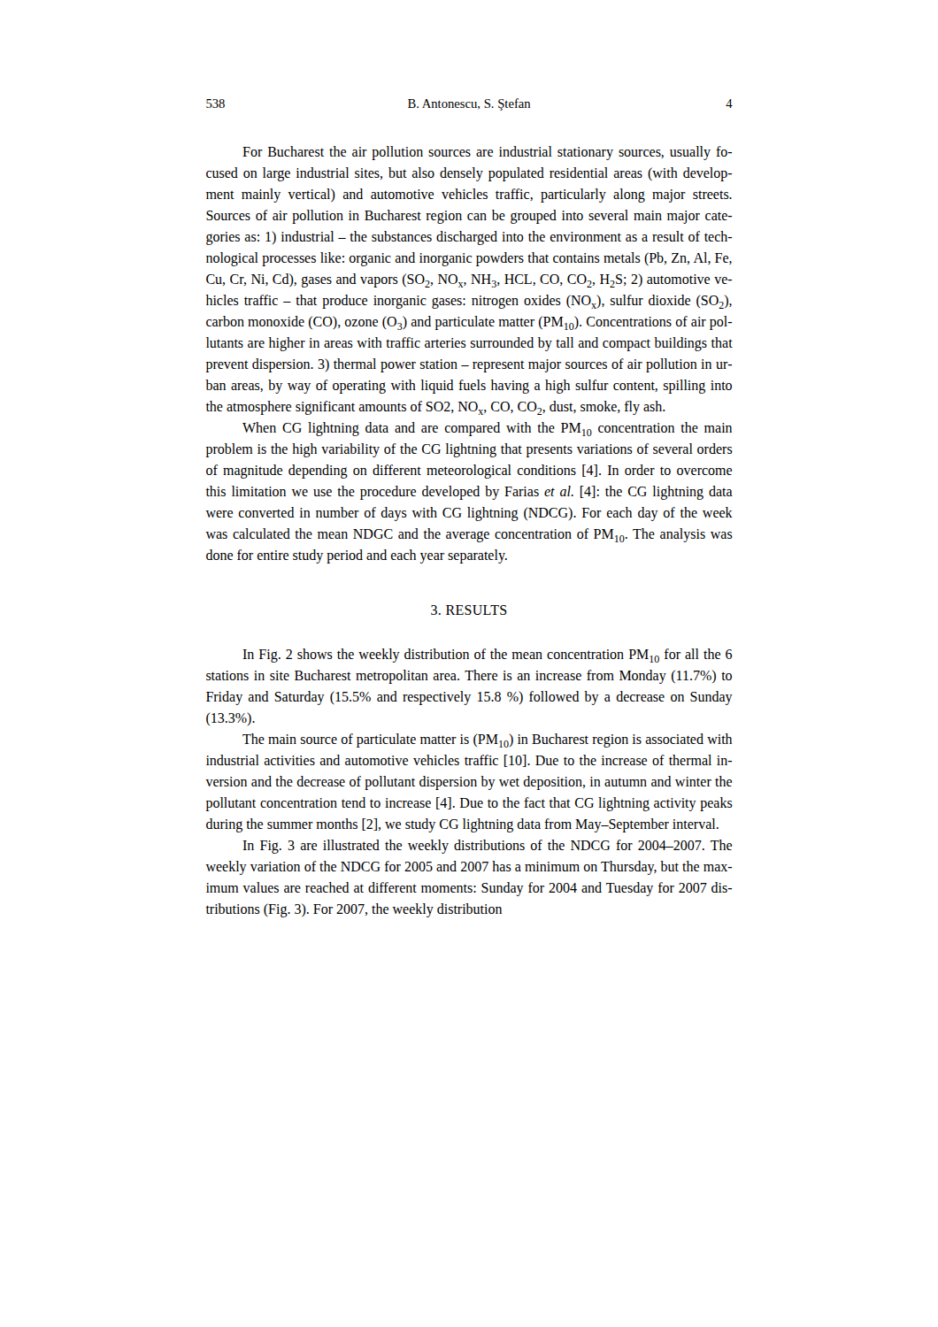538 B. Antonescu, S. Ştefan 4
For Bucharest the air pollution sources are industrial stationary sources, usually focused on large industrial sites, but also densely populated residential areas (with development mainly vertical) and automotive vehicles traffic, particularly along major streets. Sources of air pollution in Bucharest region can be grouped into several main major categories as: 1) industrial – the substances discharged into the environment as a result of technological processes like: organic and inorganic powders that contains metals (Pb, Zn, Al, Fe, Cu, Cr, Ni, Cd), gases and vapors (SO2, NOx, NH3, HCL, CO, CO2, H2S; 2) automotive vehicles traffic – that produce inorganic gases: nitrogen oxides (NOx), sulfur dioxide (SO2), carbon monoxide (CO), ozone (O3) and particulate matter (PM10). Concentrations of air pollutants are higher in areas with traffic arteries surrounded by tall and compact buildings that prevent dispersion. 3) thermal power station – represent major sources of air pollution in urban areas, by way of operating with liquid fuels having a high sulfur content, spilling into the atmosphere significant amounts of SO2, NOx, CO, CO2, dust, smoke, fly ash.
When CG lightning data and are compared with the PM10 concentration the main problem is the high variability of the CG lightning that presents variations of several orders of magnitude depending on different meteorological conditions [4]. In order to overcome this limitation we use the procedure developed by Farias et al. [4]: the CG lightning data were converted in number of days with CG lightning (NDCG). For each day of the week was calculated the mean NDGC and the average concentration of PM10. The analysis was done for entire study period and each year separately.
3. RESULTS
In Fig. 2 shows the weekly distribution of the mean concentration PM10 for all the 6 stations in site Bucharest metropolitan area. There is an increase from Monday (11.7%) to Friday and Saturday (15.5% and respectively 15.8 %) followed by a decrease on Sunday (13.3%).
The main source of particulate matter is (PM10) in Bucharest region is associated with industrial activities and automotive vehicles traffic [10]. Due to the increase of thermal inversion and the decrease of pollutant dispersion by wet deposition, in autumn and winter the pollutant concentration tend to increase [4]. Due to the fact that CG lightning activity peaks during the summer months [2], we study CG lightning data from May–September interval.
In Fig. 3 are illustrated the weekly distributions of the NDCG for 2004–2007. The weekly variation of the NDCG for 2005 and 2007 has a minimum on Thursday, but the maximum values are reached at different moments: Sunday for 2004 and Tuesday for 2007 distributions (Fig. 3). For 2007, the weekly distribution